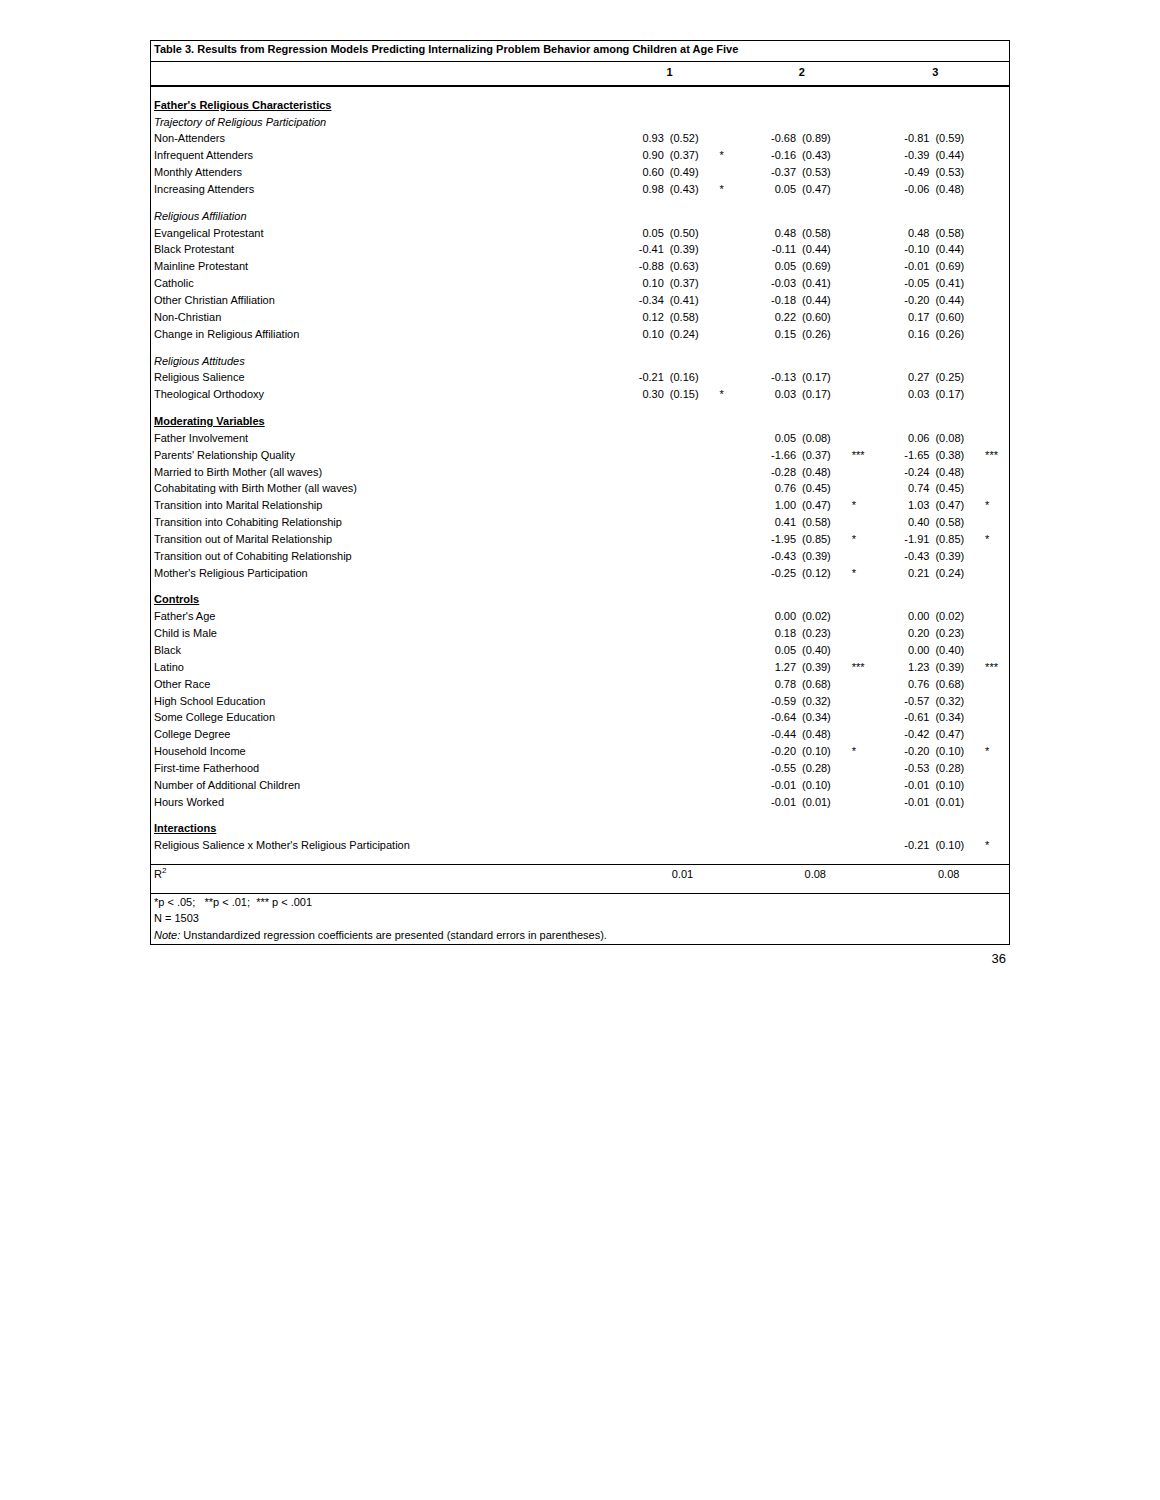| Table 3. Results from Regression Models Predicting Internalizing Problem Behavior among Children at Age Five |
| | | 1 | | | 2 | | | 3 | |
| Father's Religious Characteristics | | | | | | |
| Trajectory of Religious Participation | | | | | | |
| Non-Attenders | | 0.93 | (0.52) | | | -0.68 | (0.89) | | | -0.81 | (0.59) | |
| Infrequent Attenders | | 0.90 | (0.37) | * | | -0.16 | (0.43) | | | -0.39 | (0.44) | |
| Monthly Attenders | | 0.60 | (0.49) | | | -0.37 | (0.53) | | | -0.49 | (0.53) | |
| Increasing Attenders | | 0.98 | (0.43) | * | | 0.05 | (0.47) | | | -0.06 | (0.48) | |
| Religious Affiliation | | | | | | |
| Evangelical Protestant | | 0.05 | (0.50) | | | 0.48 | (0.58) | | | 0.48 | (0.58) | |
| Black Protestant | | -0.41 | (0.39) | | | -0.11 | (0.44) | | | -0.10 | (0.44) | |
| Mainline Protestant | | -0.88 | (0.63) | | | 0.05 | (0.69) | | | -0.01 | (0.69) | |
| Catholic | | 0.10 | (0.37) | | | -0.03 | (0.41) | | | -0.05 | (0.41) | |
| Other Christian Affiliation | | -0.34 | (0.41) | | | -0.18 | (0.44) | | | -0.20 | (0.44) | |
| Non-Christian | | 0.12 | (0.58) | | | 0.22 | (0.60) | | | 0.17 | (0.60) | |
| Change in Religious Affiliation | | 0.10 | (0.24) | | | 0.15 | (0.26) | | | 0.16 | (0.26) | |
| Religious Attitudes | | | | | | |
| Religious Salience | | -0.21 | (0.16) | | | -0.13 | (0.17) | | | 0.27 | (0.25) | |
| Theological Orthodoxy | | 0.30 | (0.15) | * | | 0.03 | (0.17) | | | 0.03 | (0.17) | |
| Moderating Variables | | | | | | |
| Father Involvement | | | | | | 0.05 | (0.08) | | | 0.06 | (0.08) | |
| Parents' Relationship Quality | | | | | | -1.66 | (0.37) | *** | | -1.65 | (0.38) | *** |
| Married to Birth Mother (all waves) | | | | | | -0.28 | (0.48) | | | -0.24 | (0.48) | |
| Cohabitating with Birth Mother (all waves) | | | | | | 0.76 | (0.45) | | | 0.74 | (0.45) | |
| Transition into Marital Relationship | | | | | | 1.00 | (0.47) | * | | 1.03 | (0.47) | * |
| Transition into Cohabiting Relationship | | | | | | 0.41 | (0.58) | | | 0.40 | (0.58) | |
| Transition out of Marital Relationship | | | | | | -1.95 | (0.85) | * | | -1.91 | (0.85) | * |
| Transition out of Cohabiting Relationship | | | | | | -0.43 | (0.39) | | | -0.43 | (0.39) | |
| Mother's Religious Participation | | | | | | -0.25 | (0.12) | * | | 0.21 | (0.24) | |
| Controls | | | | | | |
| Father's Age | | | | | | 0.00 | (0.02) | | | 0.00 | (0.02) | |
| Child is Male | | | | | | 0.18 | (0.23) | | | 0.20 | (0.23) | |
| Black | | | | | | 0.05 | (0.40) | | | 0.00 | (0.40) | |
| Latino | | | | | | 1.27 | (0.39) | *** | | 1.23 | (0.39) | *** |
| Other Race | | | | | | 0.78 | (0.68) | | | 0.76 | (0.68) | |
| High School Education | | | | | | -0.59 | (0.32) | | | -0.57 | (0.32) | |
| Some College Education | | | | | | -0.64 | (0.34) | | | -0.61 | (0.34) | |
| College Degree | | | | | | -0.44 | (0.48) | | | -0.42 | (0.47) | |
| Household Income | | | | | | -0.20 | (0.10) | * | | -0.20 | (0.10) | * |
| First-time Fatherhood | | | | | | -0.55 | (0.28) | | | -0.53 | (0.28) | |
| Number of Additional Children | | | | | | -0.01 | (0.10) | | | -0.01 | (0.10) | |
| Hours Worked | | | | | | -0.01 | (0.01) | | | -0.01 | (0.01) | |
| Interactions | | | | | | |
| Religious Salience x Mother's Religious Participation | | | | | | | | | | -0.21 | (0.10) | * |
| R 2 | | 0.01 | | 0.08 | | 0.08 |
| *p < .05; **p < .01; *** p < .001 | | | | | | |
| N = 1503 | | | | | | |
| Note: Unstandardized regression coefficients are presented (standard errors in parentheses). | | | | | | |
36